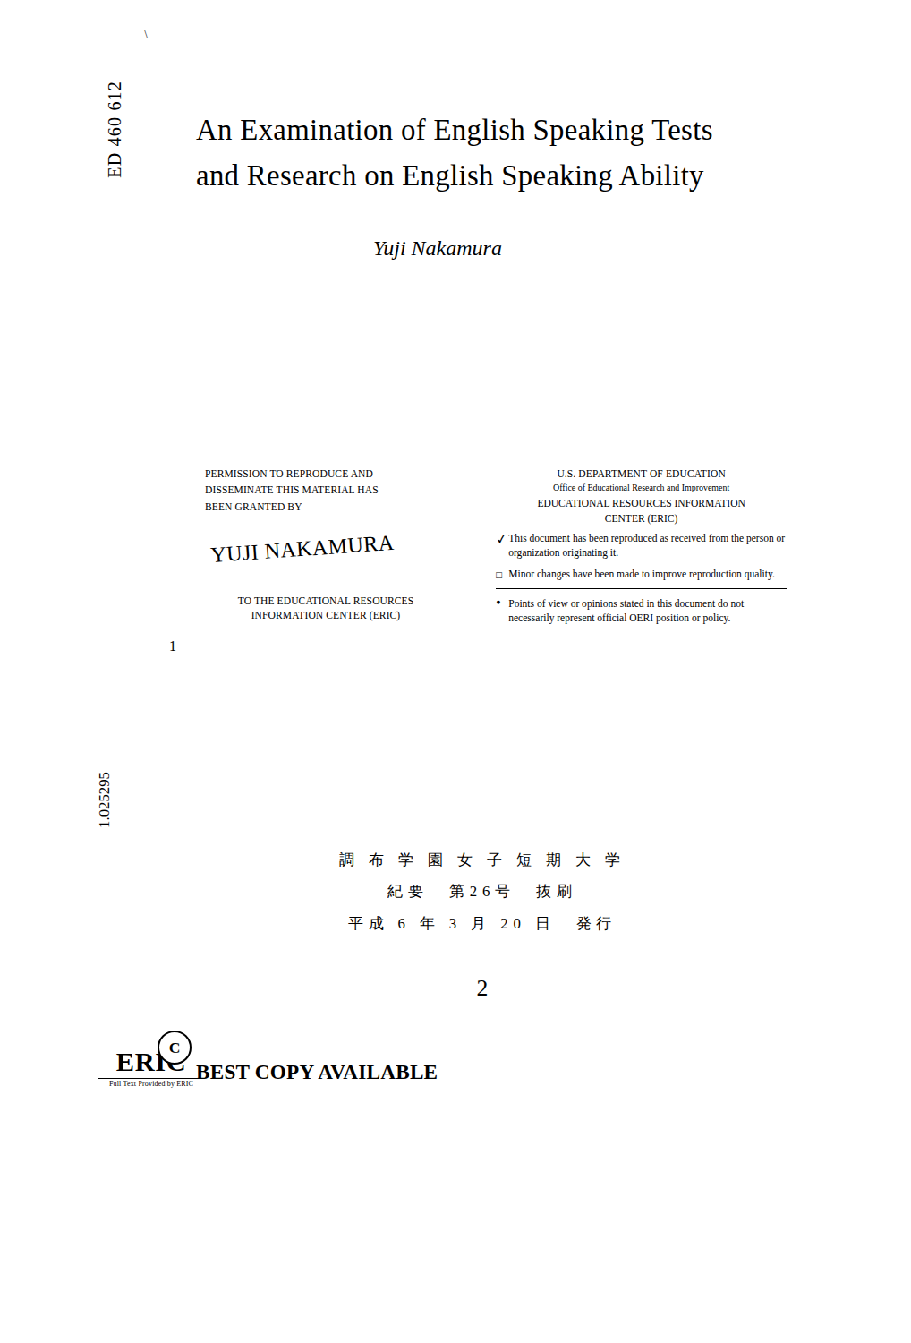\
ED 460 612
An Examination of English Speaking Tests
and Research on English Speaking Ability
Yuji Nakamura
PERMISSION TO REPRODUCE AND
DISSEMINATE THIS MATERIAL HAS
BEEN GRANTED BY
Yuji Nakamura
TO THE EDUCATIONAL RESOURCES
INFORMATION CENTER (ERIC)
1
U.S. DEPARTMENT OF EDUCATION
Office of Educational Research and Improvement
EDUCATIONAL RESOURCES INFORMATION
CENTER (ERIC)
✓This document has been reproduced as received from the person or organization originating it.
□Minor changes have been made to improve reproduction quality.
Points of view or opinions stated in this document do not necessarily represent official OERI position or policy.
1.025295
調 布 学 園 女 子 短 期 大 学
紀要　第26号　抜刷
平成 6 年 3 月 20 日　発行
2
C
ERIC
Full Text Provided by ERIC
BEST COPY AVAILABLE